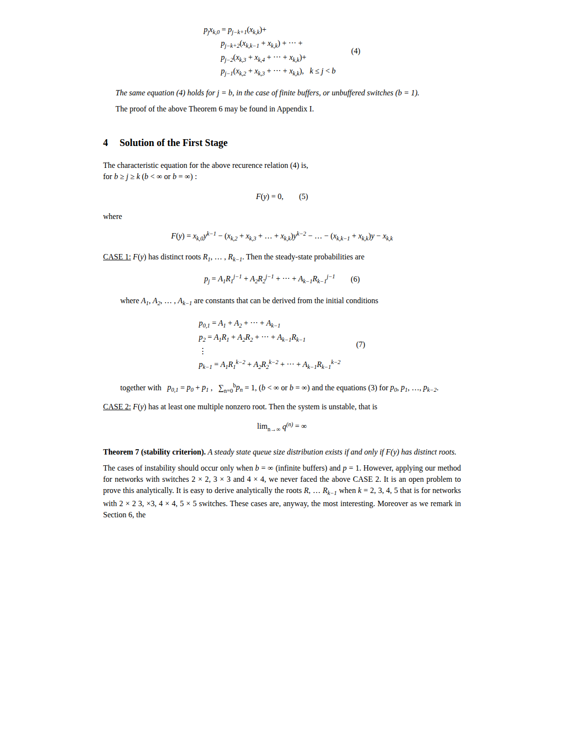pjxk,0 = pj−k+1(xk,k)+
pj−k+2(xk,k−1 + xk,k) + ··· +
pj−2(xk,3 + xk,4 + ··· + xk,k)+
pj−1(xk,2 + xk,3 + ··· + xk,k), k ≤ j < b
(4)
The same equation (4) holds for j = b, in the case of finite buffers, or unbuffered switches (b = 1).
The proof of the above Theorem 6 may be found in Appendix I.
4 Solution of the First Stage
The characteristic equation for the above recurence relation (4) is,
for b ≥ j ≥ k (b < ∞ or b = ∞) :
F(y) = 0,
(5)
where
F(y) = xk,0yk−1 − (xk,2 + xk,3 + … + xk,k)yk−2 − … − (xk,k−1 + xk,k)y − xk,k
CASE 1: F(y) has distinct roots R1, … , Rk−1. Then the steady-state probabilities are
pj = A1 R1 j−1 + A2 R2 j−1 + ··· + Ak−1 Rk−1 j−1
(6)
where A1, A2, … , Ak−1 are constants that can be derived from the initial conditions
p0,1 = A1 + A2 + ··· + Ak−1
p2 = A1 R1 + A2 R2 + ··· + Ak−1 Rk−1
⋮
pk−1 = A1 R1 k−2 + A2 R2 k−2 + ··· + Ak−1 Rk−1 k−2
(7)
together with p0,1 = p0 + p1 , ∑n=0 b pn = 1, (b < ∞ or b = ∞) and the equations (3) for p0, p1, …, pk−2.
CASE 2: F(y) has at least one multiple nonzero root. Then the system is unstable, that is
limn→∞ q(n) = ∞
Theorem 7 (stability criterion). A steady state queue size distribution exists if and only if F(y) has distinct roots.
The cases of instability should occur only when b = ∞ (infinite buffers) and p = 1. However, applying our method for networks with switches 2 × 2, 3 × 3 and 4 × 4, we never faced the above CASE 2. It is an open problem to prove this analytically. It is easy to derive analytically the roots R, … Rk−1 when k = 2, 3, 4, 5 that is for networks with 2 × 2 3, ×3, 4 × 4, 5 × 5 switches. These cases are, anyway, the most interesting. Moreover as we remark in Section 6, the